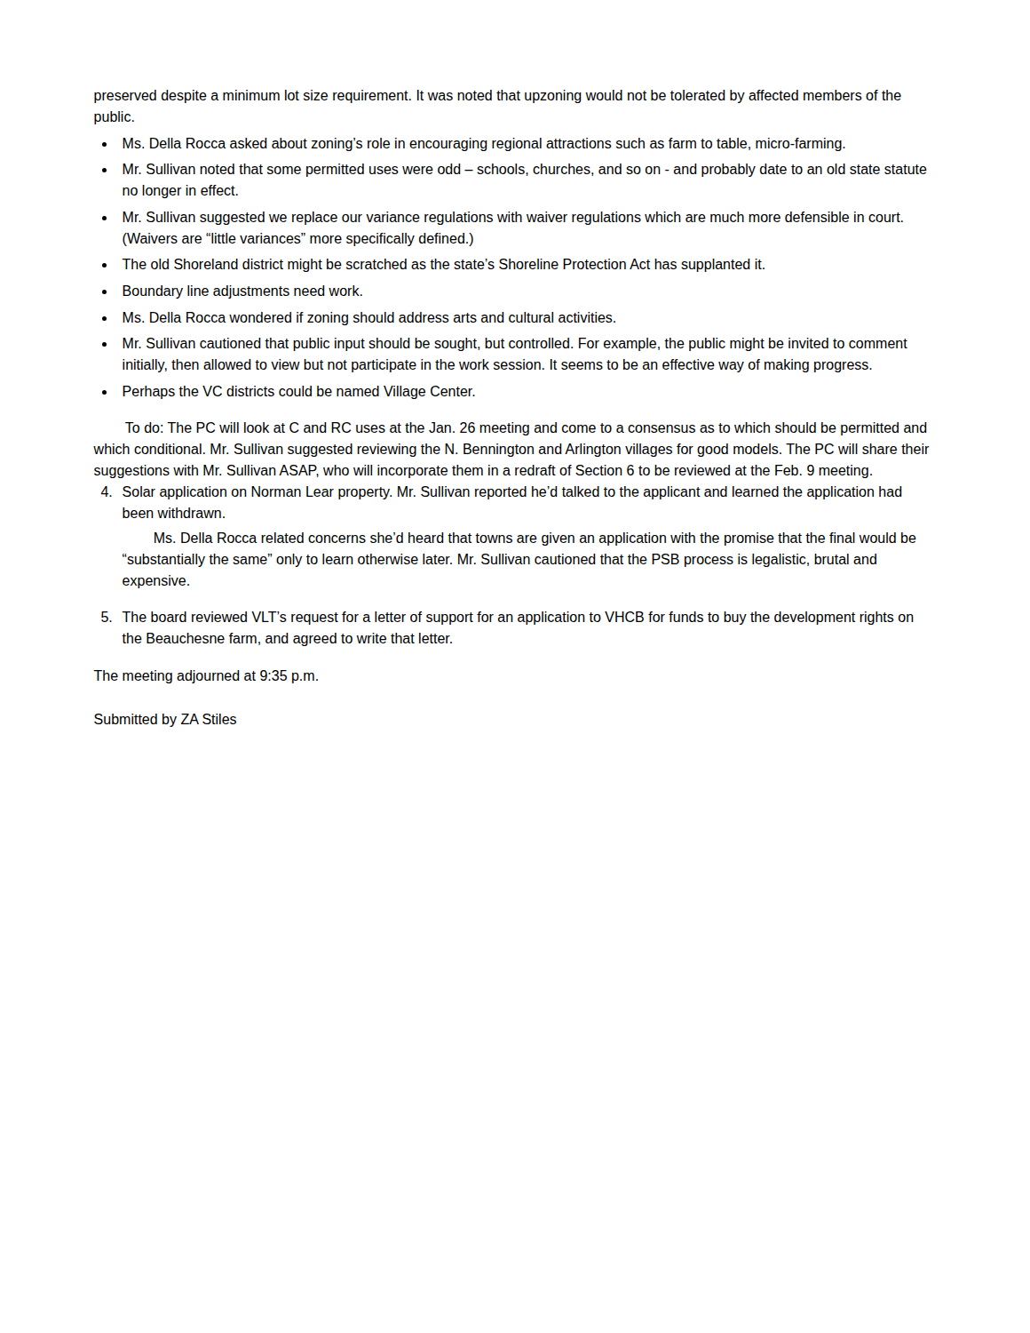preserved despite a minimum lot size requirement. It was noted that upzoning would not be tolerated by affected members of the public.
Ms. Della Rocca asked about zoning’s role in encouraging regional attractions such as farm to table, micro-farming.
Mr. Sullivan noted that some permitted uses were odd – schools, churches, and so on - and probably date to an old state statute no longer in effect.
Mr. Sullivan suggested we replace our variance regulations with waiver regulations which are much more defensible in court. (Waivers are “little variances” more specifically defined.)
The old Shoreland district might be scratched as the state’s Shoreline Protection Act has supplanted it.
Boundary line adjustments need work.
Ms. Della Rocca wondered if zoning should address arts and cultural activities.
Mr. Sullivan cautioned that public input should be sought, but controlled. For example, the public might be invited to comment initially, then allowed to view but not participate in the work session. It seems to be an effective way of making progress.
Perhaps the VC districts could be named Village Center.
To do: The PC will look at C and RC uses at the Jan. 26 meeting and come to a consensus as to which should be permitted and which conditional. Mr. Sullivan suggested reviewing the N. Bennington and Arlington villages for good models. The PC will share their suggestions with Mr. Sullivan ASAP, who will incorporate them in a redraft of Section 6 to be reviewed at the Feb. 9 meeting.
Solar application on Norman Lear property. Mr. Sullivan reported he’d talked to the applicant and learned the application had been withdrawn.
Ms. Della Rocca related concerns she’d heard that towns are given an application with the promise that the final would be “substantially the same” only to learn otherwise later. Mr. Sullivan cautioned that the PSB process is legalistic, brutal and expensive.
The board reviewed VLT’s request for a letter of support for an application to VHCB for funds to buy the development rights on the Beauchesne farm, and agreed to write that letter.
The meeting adjourned at 9:35 p.m.
Submitted by ZA Stiles